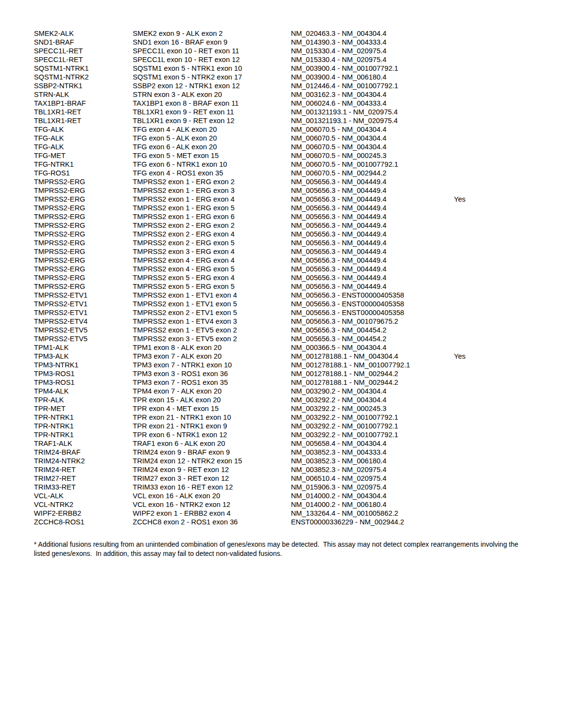| SMEK2-ALK | SMEK2 exon 9 - ALK exon 2 | NM_020463.3 - NM_004304.4 | |
| SND1-BRAF | SND1 exon 16 - BRAF exon 9 | NM_014390.3 - NM_004333.4 | |
| SPECC1L-RET | SPECC1L exon 10 - RET exon 11 | NM_015330.4 - NM_020975.4 | |
| SPECC1L-RET | SPECC1L exon 10 - RET exon 12 | NM_015330.4 - NM_020975.4 | |
| SQSTM1-NTRK1 | SQSTM1 exon 5 - NTRK1 exon 10 | NM_003900.4 - NM_001007792.1 | |
| SQSTM1-NTRK2 | SQSTM1 exon 5 - NTRK2 exon 17 | NM_003900.4 - NM_006180.4 | |
| SSBP2-NTRK1 | SSBP2 exon 12 - NTRK1 exon 12 | NM_012446.4 - NM_001007792.1 | |
| STRN-ALK | STRN exon 3 - ALK exon 20 | NM_003162.3 - NM_004304.4 | |
| TAX1BP1-BRAF | TAX1BP1 exon 8 - BRAF exon 11 | NM_006024.6 - NM_004333.4 | |
| TBL1XR1-RET | TBL1XR1 exon 9 - RET exon 11 | NM_001321193.1 - NM_020975.4 | |
| TBL1XR1-RET | TBL1XR1 exon 9 - RET exon 12 | NM_001321193.1 - NM_020975.4 | |
| TFG-ALK | TFG exon 4 - ALK exon 20 | NM_006070.5 - NM_004304.4 | |
| TFG-ALK | TFG exon 5 - ALK exon 20 | NM_006070.5 - NM_004304.4 | |
| TFG-ALK | TFG exon 6 - ALK exon 20 | NM_006070.5 - NM_004304.4 | |
| TFG-MET | TFG exon 5 - MET exon 15 | NM_006070.5 - NM_000245.3 | |
| TFG-NTRK1 | TFG exon 6 - NTRK1 exon 10 | NM_006070.5 - NM_001007792.1 | |
| TFG-ROS1 | TFG exon 4 - ROS1 exon 35 | NM_006070.5 - NM_002944.2 | |
| TMPRSS2-ERG | TMPRSS2 exon 1 - ERG exon 2 | NM_005656.3 - NM_004449.4 | |
| TMPRSS2-ERG | TMPRSS2 exon 1 - ERG exon 3 | NM_005656.3 - NM_004449.4 | |
| TMPRSS2-ERG | TMPRSS2 exon 1 - ERG exon 4 | NM_005656.3 - NM_004449.4 | Yes |
| TMPRSS2-ERG | TMPRSS2 exon 1 - ERG exon 5 | NM_005656.3 - NM_004449.4 | |
| TMPRSS2-ERG | TMPRSS2 exon 1 - ERG exon 6 | NM_005656.3 - NM_004449.4 | |
| TMPRSS2-ERG | TMPRSS2 exon 2 - ERG exon 2 | NM_005656.3 - NM_004449.4 | |
| TMPRSS2-ERG | TMPRSS2 exon 2 - ERG exon 4 | NM_005656.3 - NM_004449.4 | |
| TMPRSS2-ERG | TMPRSS2 exon 2 - ERG exon 5 | NM_005656.3 - NM_004449.4 | |
| TMPRSS2-ERG | TMPRSS2 exon 3 - ERG exon 4 | NM_005656.3 - NM_004449.4 | |
| TMPRSS2-ERG | TMPRSS2 exon 4 - ERG exon 4 | NM_005656.3 - NM_004449.4 | |
| TMPRSS2-ERG | TMPRSS2 exon 4 - ERG exon 5 | NM_005656.3 - NM_004449.4 | |
| TMPRSS2-ERG | TMPRSS2 exon 5 - ERG exon 4 | NM_005656.3 - NM_004449.4 | |
| TMPRSS2-ERG | TMPRSS2 exon 5 - ERG exon 5 | NM_005656.3 - NM_004449.4 | |
| TMPRSS2-ETV1 | TMPRSS2 exon 1 - ETV1 exon 4 | NM_005656.3 - ENST00000405358 | |
| TMPRSS2-ETV1 | TMPRSS2 exon 1 - ETV1 exon 5 | NM_005656.3 - ENST00000405358 | |
| TMPRSS2-ETV1 | TMPRSS2 exon 2 - ETV1 exon 5 | NM_005656.3 - ENST00000405358 | |
| TMPRSS2-ETV4 | TMPRSS2 exon 1 - ETV4 exon 3 | NM_005656.3 - NM_001079675.2 | |
| TMPRSS2-ETV5 | TMPRSS2 exon 1 - ETV5 exon 2 | NM_005656.3 - NM_004454.2 | |
| TMPRSS2-ETV5 | TMPRSS2 exon 3 - ETV5 exon 2 | NM_005656.3 - NM_004454.2 | |
| TPM1-ALK | TPM1 exon 8 - ALK exon 20 | NM_000366.5 - NM_004304.4 | |
| TPM3-ALK | TPM3 exon 7 - ALK exon 20 | NM_001278188.1 - NM_004304.4 | Yes |
| TPM3-NTRK1 | TPM3 exon 7 - NTRK1 exon 10 | NM_001278188.1 - NM_001007792.1 | |
| TPM3-ROS1 | TPM3 exon 3 - ROS1 exon 36 | NM_001278188.1 - NM_002944.2 | |
| TPM3-ROS1 | TPM3 exon 7 - ROS1 exon 35 | NM_001278188.1 - NM_002944.2 | |
| TPM4-ALK | TPM4 exon 7 - ALK exon 20 | NM_003290.2 - NM_004304.4 | |
| TPR-ALK | TPR exon 15 - ALK exon 20 | NM_003292.2 - NM_004304.4 | |
| TPR-MET | TPR exon 4 - MET exon 15 | NM_003292.2 - NM_000245.3 | |
| TPR-NTRK1 | TPR exon 21 - NTRK1 exon 10 | NM_003292.2 - NM_001007792.1 | |
| TPR-NTRK1 | TPR exon 21 - NTRK1 exon 9 | NM_003292.2 - NM_001007792.1 | |
| TPR-NTRK1 | TPR exon 6 - NTRK1 exon 12 | NM_003292.2 - NM_001007792.1 | |
| TRAF1-ALK | TRAF1 exon 6 - ALK exon 20 | NM_005658.4 - NM_004304.4 | |
| TRIM24-BRAF | TRIM24 exon 9 - BRAF exon 9 | NM_003852.3 - NM_004333.4 | |
| TRIM24-NTRK2 | TRIM24 exon 12 - NTRK2 exon 15 | NM_003852.3 - NM_006180.4 | |
| TRIM24-RET | TRIM24 exon 9 - RET exon 12 | NM_003852.3 - NM_020975.4 | |
| TRIM27-RET | TRIM27 exon 3 - RET exon 12 | NM_006510.4 - NM_020975.4 | |
| TRIM33-RET | TRIM33 exon 16 - RET exon 12 | NM_015906.3 - NM_020975.4 | |
| VCL-ALK | VCL exon 16 - ALK exon 20 | NM_014000.2 - NM_004304.4 | |
| VCL-NTRK2 | VCL exon 16 - NTRK2 exon 12 | NM_014000.2 - NM_006180.4 | |
| WIPF2-ERBB2 | WIPF2 exon 1 - ERBB2 exon 4 | NM_133264.4 - NM_001005862.2 | |
| ZCCHC8-ROS1 | ZCCHC8 exon 2 - ROS1 exon 36 | ENST00000336229 - NM_002944.2 | |
* Additional fusions resulting from an unintended combination of genes/exons may be detected. This assay may not detect complex rearrangements involving the listed genes/exons. In addition, this assay may fail to detect non-validated fusions.